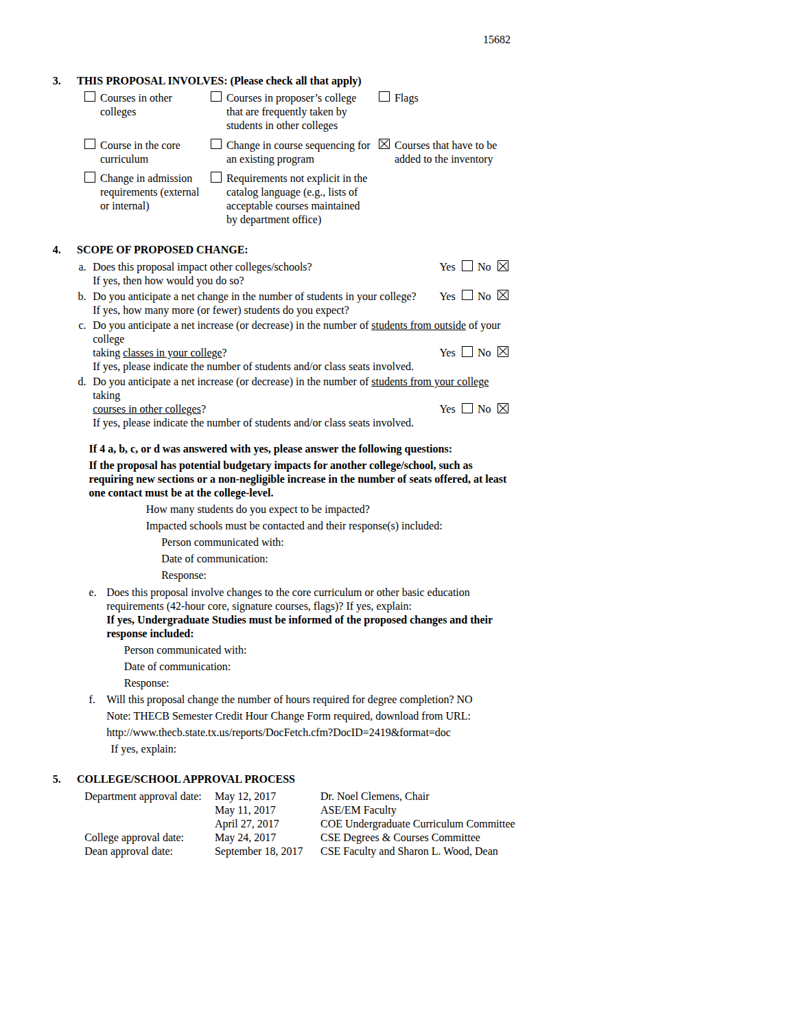15682
3. THIS PROPOSAL INVOLVES: (Please check all that apply)
Courses in other colleges
Courses in proposer’s college that are frequently taken by students in other colleges
Flags
Course in the core curriculum
Change in course sequencing for an existing program
Courses that have to be added to the inventory
Change in admission requirements (external or internal)
Requirements not explicit in the catalog language (e.g., lists of acceptable courses maintained by department office)
4. SCOPE OF PROPOSED CHANGE:
Does this proposal impact other colleges/schools? Yes No
If yes, then how would you do so?
Do you anticipate a net change in the number of students in your college? Yes No
If yes, how many more (or fewer) students do you expect?
Do you anticipate a net increase (or decrease) in the number of students from outside of your college
taking classes in your college? Yes No
If yes, please indicate the number of students and/or class seats involved.
Do you anticipate a net increase (or decrease) in the number of students from your college taking
courses in other colleges? Yes No
If yes, please indicate the number of students and/or class seats involved.
If 4 a, b, c, or d was answered with yes, please answer the following questions:
If the proposal has potential budgetary impacts for another college/school, such as requiring new sections or a non-negligible increase in the number of seats offered, at least one contact must be at the college-level.
How many students do you expect to be impacted?
Impacted schools must be contacted and their response(s) included:
Person communicated with:
Date of communication:
Response:
e. Does this proposal involve changes to the core curriculum or other basic education requirements (42-hour core, signature courses, flags)? If yes, explain:
If yes, Undergraduate Studies must be informed of the proposed changes and their response included:
Person communicated with:
Date of communication:
Response:
f. Will this proposal change the number of hours required for degree completion? NO
Note: THECB Semester Credit Hour Change Form required, download from URL:
http://www.thecb.state.tx.us/reports/DocFetch.cfm?DocID=2419&format=doc
If yes, explain:
5. COLLEGE/SCHOOL APPROVAL PROCESS
| Department approval date: | May 12, 2017 | Dr. Noel Clemens, Chair |
| | May 11, 2017 | ASE/EM Faculty |
| | April 27, 2017 | COE Undergraduate Curriculum Committee |
| College approval date: | May 24, 2017 | CSE Degrees & Courses Committee |
| Dean approval date: | September 18, 2017 | CSE Faculty and Sharon L. Wood, Dean |